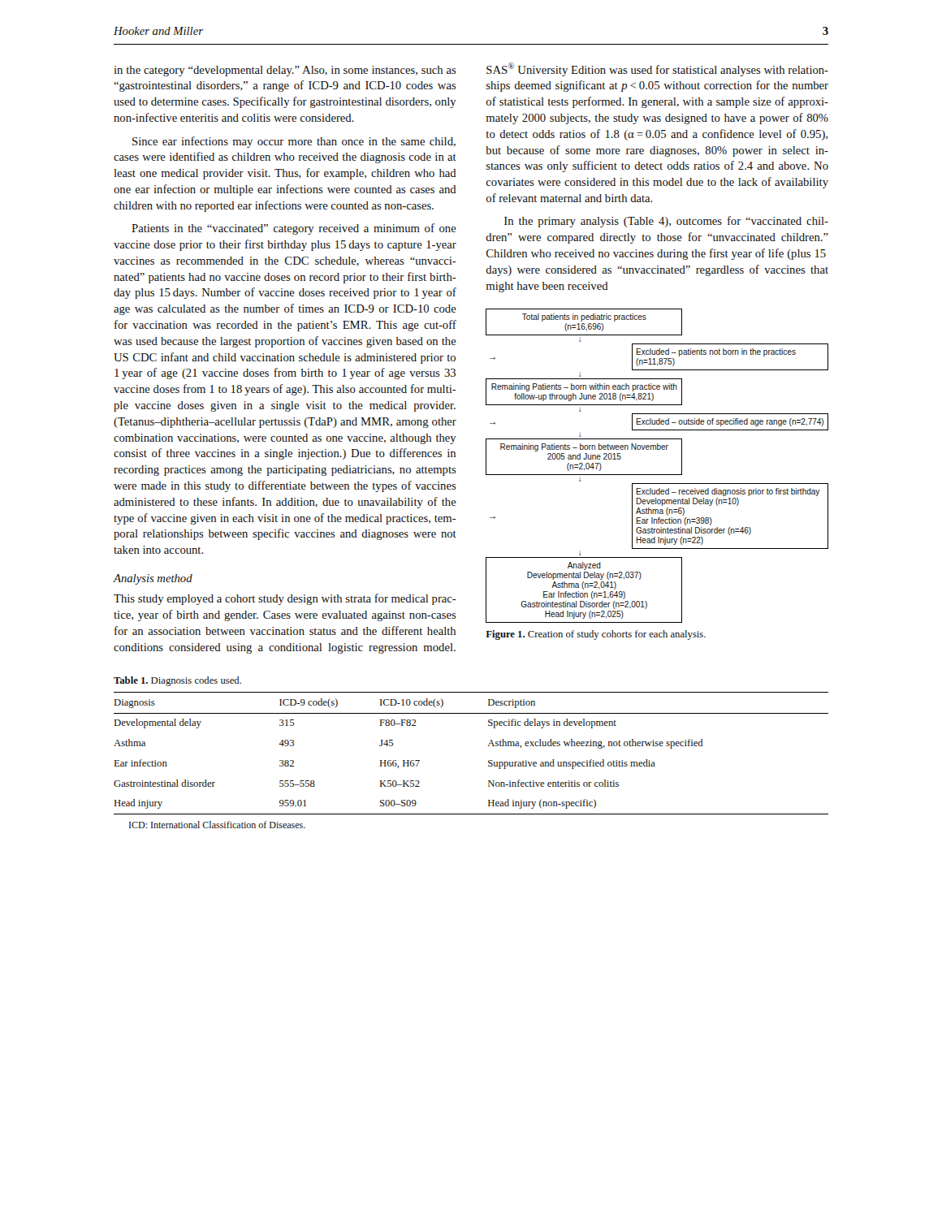Hooker and Miller 3
in the category “developmental delay.” Also, in some instances, such as “gastrointestinal disorders,” a range of ICD-9 and ICD-10 codes was used to determine cases. Specifically for gastrointestinal disorders, only non-infective enteritis and colitis were considered.
Since ear infections may occur more than once in the same child, cases were identified as children who received the diagnosis code in at least one medical provider visit. Thus, for example, children who had one ear infection or multiple ear infections were counted as cases and children with no reported ear infections were counted as non-cases.
Patients in the “vaccinated” category received a minimum of one vaccine dose prior to their first birthday plus 15 days to capture 1-year vaccines as recommended in the CDC schedule, whereas “unvaccinated” patients had no vaccine doses on record prior to their first birthday plus 15 days. Number of vaccine doses received prior to 1 year of age was calculated as the number of times an ICD-9 or ICD-10 code for vaccination was recorded in the patient’s EMR. This age cut-off was used because the largest proportion of vaccines given based on the US CDC infant and child vaccination schedule is administered prior to 1 year of age (21 vaccine doses from birth to 1 year of age versus 33 vaccine doses from 1 to 18 years of age). This also accounted for multiple vaccine doses given in a single visit to the medical provider. (Tetanus–diphtheria–acellular pertussis (TdaP) and MMR, among other combination vaccinations, were counted as one vaccine, although they consist of three vaccines in a single injection.) Due to differences in recording practices among the participating pediatricians, no attempts were made in this study to differentiate between the types of vaccines administered to these infants. In addition, due to unavailability of the type of vaccine given in each visit in one of the medical practices, temporal relationships between specific vaccines and diagnoses were not taken into account.
Analysis method
This study employed a cohort study design with strata for medical practice, year of birth and gender. Cases were evaluated against non-cases for an association between vaccination status and the different health conditions considered using a conditional logistic regression model. SAS® University Edition was used for statistical analyses with relationships deemed significant at p < 0.05 without correction for the number of statistical tests performed. In general, with a sample size of approximately 2000 subjects, the study was designed to have a power of 80% to detect odds ratios of 1.8 (α = 0.05 and a confidence level of 0.95), but because of some more rare diagnoses, 80% power in select instances was only sufficient to detect odds ratios of 2.4 and above. No covariates were considered in this model due to the lack of availability of relevant maternal and birth data.
In the primary analysis (Table 4), outcomes for “vaccinated children” were compared directly to those for “unvaccinated children.” Children who received no vaccines during the first year of life (plus 15 days) were considered as “unvaccinated” regardless of vaccines that might have been received
Total patients in pediatric practices
(n=16,696)
↓
→
Excluded – patients not born in the practices (n=11,875)
↓
Remaining Patients – born within each practice with follow-up through June 2018 (n=4,821)
↓
→
Excluded – outside of specified age range (n=2,774)
↓
Remaining Patients – born between November 2005 and June 2015
(n=2,047)
↓
→
Excluded – received diagnosis prior to first birthday
Developmental Delay (n=10)
Asthma (n=6)
Ear Infection (n=398)
Gastrointestinal Disorder (n=46)
Head Injury (n=22)
↓
Analyzed
Developmental Delay (n=2,037)
Asthma (n=2,041)
Ear Infection (n=1,649)
Gastrointestinal Disorder (n=2,001)
Head Injury (n=2,025)
Figure 1. Creation of study cohorts for each analysis.
Table 1. Diagnosis codes used.
| Diagnosis | ICD-9 code(s) | ICD-10 code(s) | Description |
| --- | --- | --- | --- |
| Developmental delay | 315 | F80–F82 | Specific delays in development |
| Asthma | 493 | J45 | Asthma, excludes wheezing, not otherwise specified |
| Ear infection | 382 | H66, H67 | Suppurative and unspecified otitis media |
| Gastrointestinal disorder | 555–558 | K50–K52 | Non-infective enteritis or colitis |
| Head injury | 959.01 | S00–S09 | Head injury (non-specific) |
ICD: International Classification of Diseases.